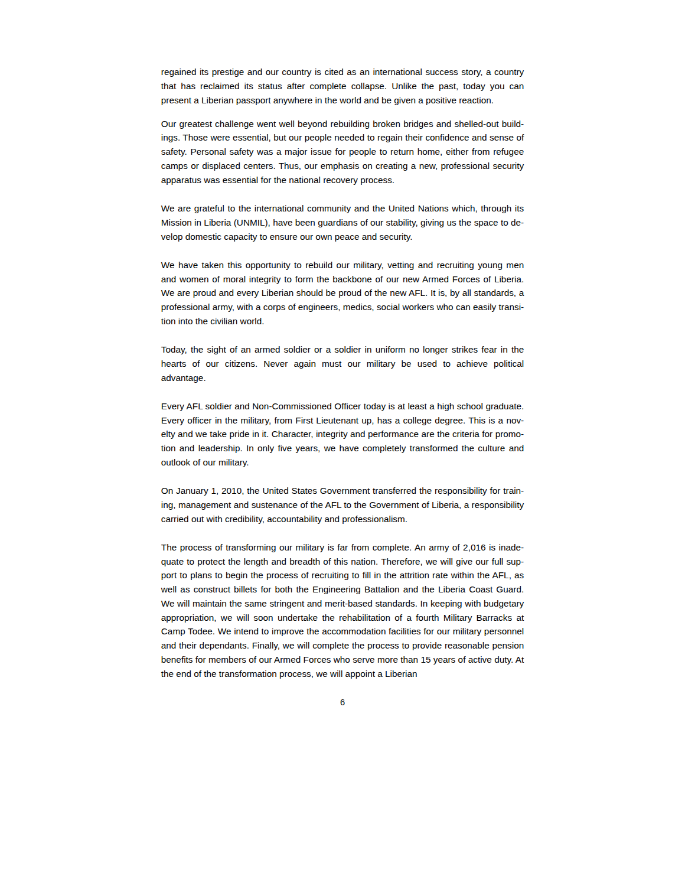regained its prestige and our country is cited as an international success story, a country that has reclaimed its status after complete collapse. Unlike the past, today you can present a Liberian passport anywhere in the world and be given a positive reaction.
Our greatest challenge went well beyond rebuilding broken bridges and shelled-out buildings. Those were essential, but our people needed to regain their confidence and sense of safety. Personal safety was a major issue for people to return home, either from refugee camps or displaced centers. Thus, our emphasis on creating a new, professional security apparatus was essential for the national recovery process.
We are grateful to the international community and the United Nations which, through its Mission in Liberia (UNMIL), have been guardians of our stability, giving us the space to develop domestic capacity to ensure our own peace and security.
We have taken this opportunity to rebuild our military, vetting and recruiting young men and women of moral integrity to form the backbone of our new Armed Forces of Liberia. We are proud and every Liberian should be proud of the new AFL. It is, by all standards, a professional army, with a corps of engineers, medics, social workers who can easily transition into the civilian world.
Today, the sight of an armed soldier or a soldier in uniform no longer strikes fear in the hearts of our citizens. Never again must our military be used to achieve political advantage.
Every AFL soldier and Non-Commissioned Officer today is at least a high school graduate. Every officer in the military, from First Lieutenant up, has a college degree. This is a novelty and we take pride in it. Character, integrity and performance are the criteria for promotion and leadership. In only five years, we have completely transformed the culture and outlook of our military.
On January 1, 2010, the United States Government transferred the responsibility for training, management and sustenance of the AFL to the Government of Liberia, a responsibility carried out with credibility, accountability and professionalism.
The process of transforming our military is far from complete. An army of 2,016 is inadequate to protect the length and breadth of this nation. Therefore, we will give our full support to plans to begin the process of recruiting to fill in the attrition rate within the AFL, as well as construct billets for both the Engineering Battalion and the Liberia Coast Guard. We will maintain the same stringent and merit-based standards. In keeping with budgetary appropriation, we will soon undertake the rehabilitation of a fourth Military Barracks at Camp Todee. We intend to improve the accommodation facilities for our military personnel and their dependants. Finally, we will complete the process to provide reasonable pension benefits for members of our Armed Forces who serve more than 15 years of active duty. At the end of the transformation process, we will appoint a Liberian
6